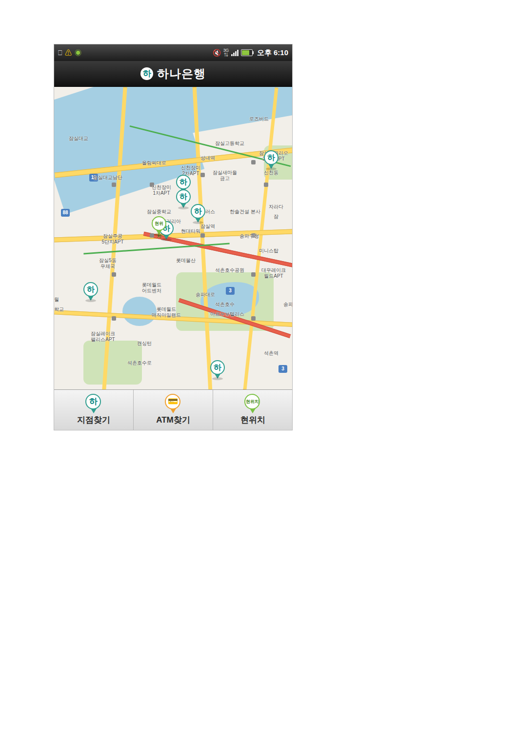⎕ ⚠ ◉
🔇 3G
⇅ 오후 6:10
하
하나은행
88
11
3
3
잠실대교
로즈버드
잠실고등학교
성내역
잠실파크리오
2단지APT
올림픽대로
신천장미
2차APT
잠실새마을
금고
신천동
잠실대교남단
신천장미
1차APT
잠실중학교
홈플러스
한솔건설 본사
자라다
잠
한화갤러리아
본사
잠실역
현대타워
송파구청
잠실주공
5단지APT
미니스탑
잠실5동
우체국
롯데물산
석촌호수공원
대우레이크
월드APT
롯데월드
어드벤처
송파대로
석촌호수
아르누보텔리스
롯데월드
매직아일랜드
송파
월
학교
잠실레이크
팰리스APT
캔싱턴
석촌역
석촌호수로
하
하
하
하
현위치
하
하
하
하
지점찾기
💳
ATM찾기
현위치
현위치